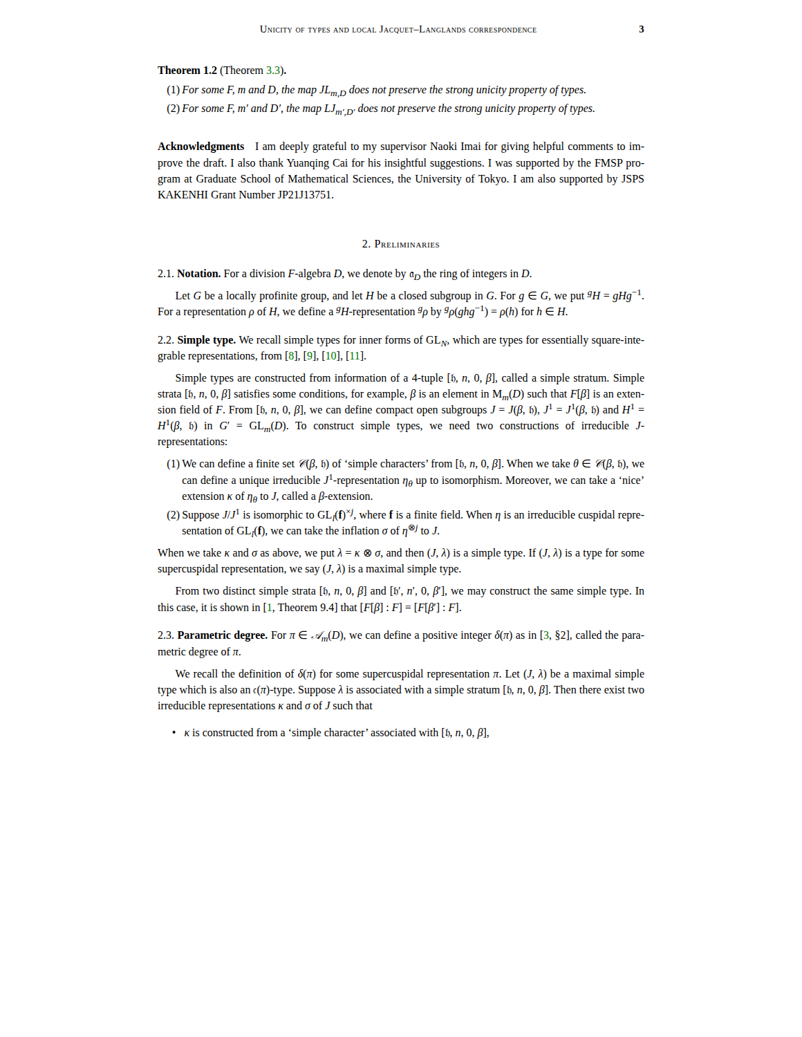Unicity of types and local Jacquet–Langlands correspondence 3
Theorem 1.2 (Theorem 3.3).
For some F, m and D, the map JLm,D does not preserve the strong unicity property of types.
For some F, m′ and D′, the map LJm′,D′ does not preserve the strong unicity property of types.
Acknowledgments I am deeply grateful to my supervisor Naoki Imai for giving helpful comments to improve the draft. I also thank Yuanqing Cai for his insightful suggestions. I was supported by the FMSP program at Graduate School of Mathematical Sciences, the University of Tokyo. I am also supported by JSPS KAKENHI Grant Number JP21J13751.
2. Preliminaries
2.1. Notation. For a division F-algebra D, we denote by 𝔞D the ring of integers in D.
Let G be a locally profinite group, and let H be a closed subgroup in G. For g ∈ G, we put gH = gHg−1. For a representation ρ of H, we define a gH-representation gρ by gρ(ghg−1) = ρ(h) for h ∈ H.
2.2. Simple type. We recall simple types for inner forms of GLN, which are types for essentially square-integrable representations, from [8], [9], [10], [11].
Simple types are constructed from information of a 4-tuple [𝔥, n, 0, β], called a simple stratum. Simple strata [𝔥, n, 0, β] satisfies some conditions, for example, β is an element in Mm(D) such that F[β] is an extension field of F. From [𝔥, n, 0, β], we can define compact open subgroups J = J(β, 𝔥), J1 = J1(β, 𝔥) and H1 = H1(β, 𝔥) in G′ = GLm(D). To construct simple types, we need two constructions of irreducible J-representations:
We can define a finite set 𝒞(β, 𝔥) of ‘simple characters’ from [𝔥, n, 0, β]. When we take θ ∈ 𝒞(β, 𝔥), we can define a unique irreducible J1-representation ηθ up to isomorphism. Moreover, we can take a ‘nice’ extension κ of ηθ to J, called a β-extension.
Suppose J/J1 is isomorphic to GLl(f)×j, where f is a finite field. When η is an irreducible cuspidal representation of GLl(f), we can take the inflation σ of η⊗j to J.
When we take κ and σ as above, we put λ = κ ⊗ σ, and then (J, λ) is a simple type. If (J, λ) is a type for some supercuspidal representation, we say (J, λ) is a maximal simple type.
From two distinct simple strata [𝔥, n, 0, β] and [𝔥′, n′, 0, β′], we may construct the same simple type. In this case, it is shown in [1, Theorem 9.4] that [F[β] : F] = [F[β′] : F].
2.3. Parametric degree. For π ∈ 𝒜m(D), we can define a positive integer δ(π) as in [3, §2], called the parametric degree of π.
We recall the definition of δ(π) for some supercuspidal representation π. Let (J, λ) be a maximal simple type which is also an 𝔠(π)-type. Suppose λ is associated with a simple stratum [𝔥, n, 0, β]. Then there exist two irreducible representations κ and σ of J such that
κ is constructed from a ‘simple character’ associated with [𝔥, n, 0, β],